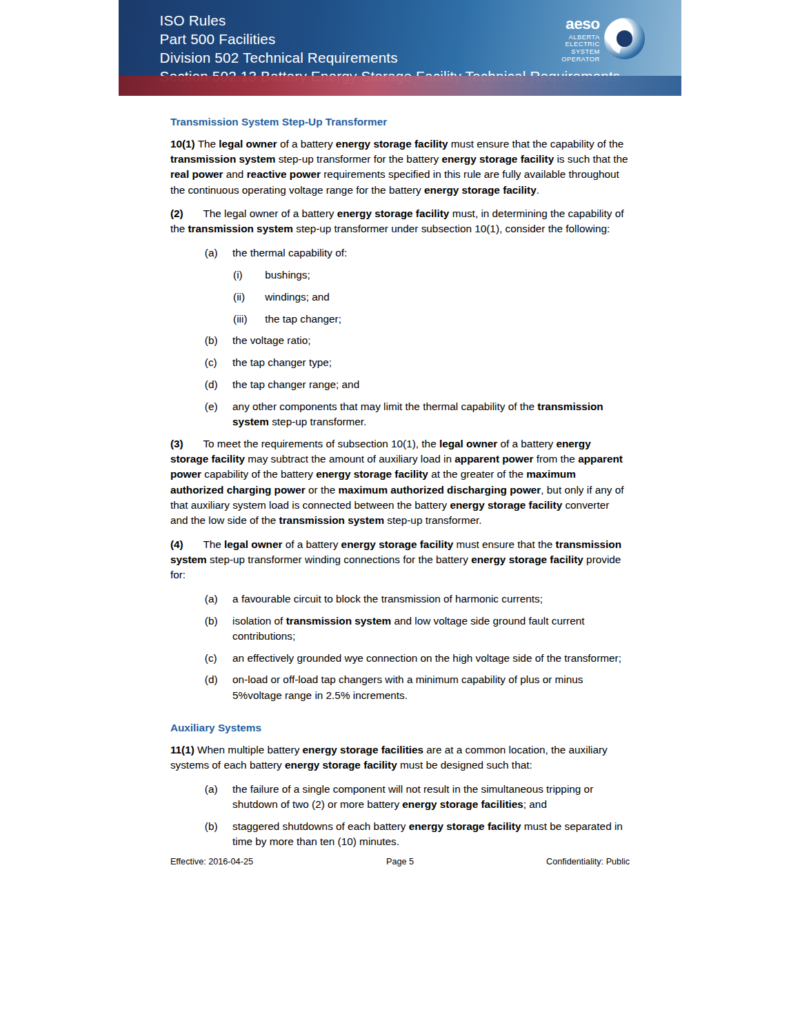ISO Rules
Part 500 Facilities
Division 502 Technical Requirements
Section 502.13 Battery Energy Storage Facility Technical Requirements
aeso ALBERTA
ELECTRIC
SYSTEM
OPERATOR
Transmission System Step-Up Transformer
10(1) The legal owner of a battery energy storage facility must ensure that the capability of the transmission system step-up transformer for the battery energy storage facility is such that the real power and reactive power requirements specified in this rule are fully available throughout the continuous operating voltage range for the battery energy storage facility.
(2) The legal owner of a battery energy storage facility must, in determining the capability of the transmission system step-up transformer under subsection 10(1), consider the following:
(a) the thermal capability of:
(i) bushings;
(ii) windings; and
(iii) the tap changer;
(b) the voltage ratio;
(c) the tap changer type;
(d) the tap changer range; and
(e) any other components that may limit the thermal capability of the transmission system step-up transformer.
(3) To meet the requirements of subsection 10(1), the legal owner of a battery energy storage facility may subtract the amount of auxiliary load in apparent power from the apparent power capability of the battery energy storage facility at the greater of the maximum authorized charging power or the maximum authorized discharging power, but only if any of that auxiliary system load is connected between the battery energy storage facility converter and the low side of the transmission system step-up transformer.
(4) The legal owner of a battery energy storage facility must ensure that the transmission system step-up transformer winding connections for the battery energy storage facility provide for:
(a) a favourable circuit to block the transmission of harmonic currents;
(b) isolation of transmission system and low voltage side ground fault current contributions;
(c) an effectively grounded wye connection on the high voltage side of the transformer;
(d) on-load or off-load tap changers with a minimum capability of plus or minus 5%voltage range in 2.5% increments.
Auxiliary Systems
11(1) When multiple battery energy storage facilities are at a common location, the auxiliary systems of each battery energy storage facility must be designed such that:
(a) the failure of a single component will not result in the simultaneous tripping or shutdown of two (2) or more battery energy storage facilities; and
(b) staggered shutdowns of each battery energy storage facility must be separated in time by more than ten (10) minutes.
Effective: 2016-04-25
Page 5
Confidentiality: Public